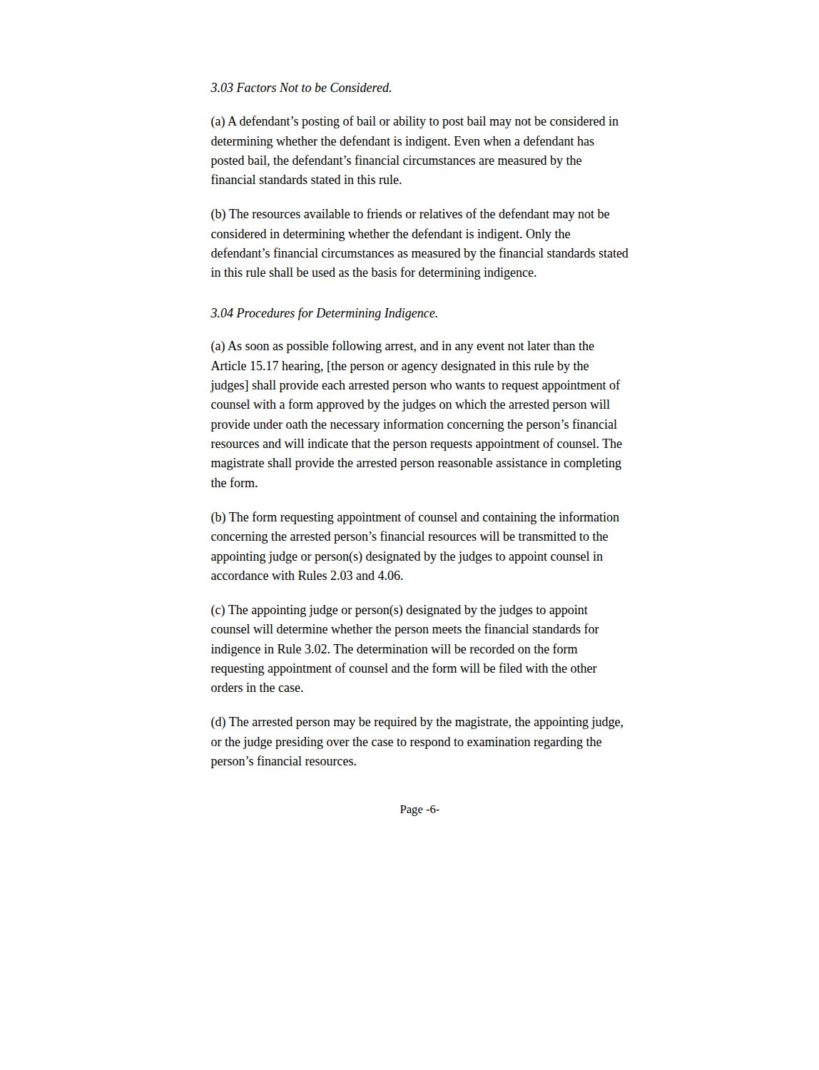3.03 Factors Not to be Considered.
(a) A defendant’s posting of bail or ability to post bail may not be considered in determining whether the defendant is indigent. Even when a defendant has posted bail, the defendant’s financial circumstances are measured by the financial standards stated in this rule.
(b) The resources available to friends or relatives of the defendant may not be considered in determining whether the defendant is indigent. Only the defendant’s financial circumstances as measured by the financial standards stated in this rule shall be used as the basis for determining indigence.
3.04 Procedures for Determining Indigence.
(a) As soon as possible following arrest, and in any event not later than the Article 15.17 hearing, [the person or agency designated in this rule by the judges] shall provide each arrested person who wants to request appointment of counsel with a form approved by the judges on which the arrested person will provide under oath the necessary information concerning the person’s financial resources and will indicate that the person requests appointment of counsel. The magistrate shall provide the arrested person reasonable assistance in completing the form.
(b) The form requesting appointment of counsel and containing the information concerning the arrested person’s financial resources will be transmitted to the appointing judge or person(s) designated by the judges to appoint counsel in accordance with Rules 2.03 and 4.06.
(c) The appointing judge or person(s) designated by the judges to appoint counsel will determine whether the person meets the financial standards for indigence in Rule 3.02. The determination will be recorded on the form requesting appointment of counsel and the form will be filed with the other orders in the case.
(d) The arrested person may be required by the magistrate, the appointing judge, or the judge presiding over the case to respond to examination regarding the person’s financial resources.
Page -6-